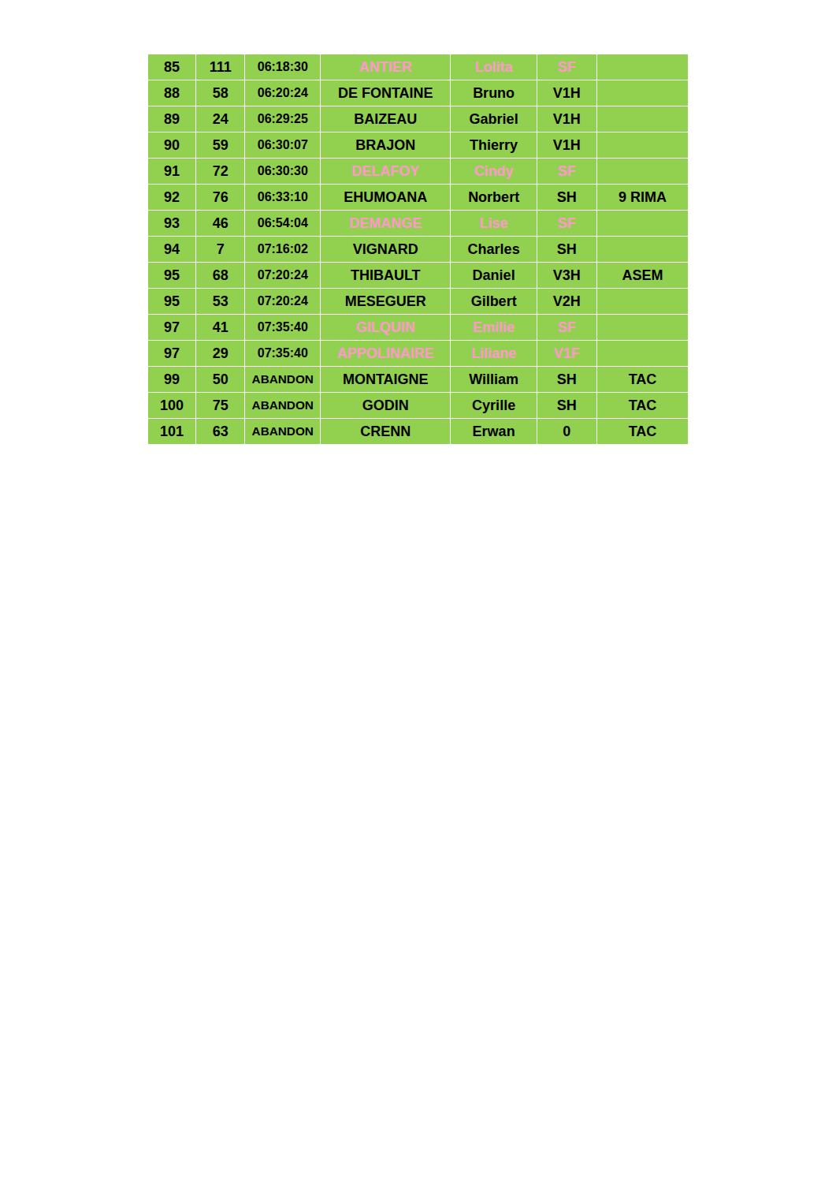| 85 | 111 | 06:18:30 | ANTIER | Lolita | SF | |
| 88 | 58 | 06:20:24 | DE FONTAINE | Bruno | V1H | |
| 89 | 24 | 06:29:25 | BAIZEAU | Gabriel | V1H | |
| 90 | 59 | 06:30:07 | BRAJON | Thierry | V1H | |
| 91 | 72 | 06:30:30 | DELAFOY | Cindy | SF | |
| 92 | 76 | 06:33:10 | EHUMOANA | Norbert | SH | 9 RIMA |
| 93 | 46 | 06:54:04 | DEMANGE | Lise | SF | |
| 94 | 7 | 07:16:02 | VIGNARD | Charles | SH | |
| 95 | 68 | 07:20:24 | THIBAULT | Daniel | V3H | ASEM |
| 95 | 53 | 07:20:24 | MESEGUER | Gilbert | V2H | |
| 97 | 41 | 07:35:40 | GILQUIN | Emilie | SF | |
| 97 | 29 | 07:35:40 | APPOLINAIRE | Liliane | V1F | |
| 99 | 50 | ABANDON | MONTAIGNE | William | SH | TAC |
| 100 | 75 | ABANDON | GODIN | Cyrille | SH | TAC |
| 101 | 63 | ABANDON | CRENN | Erwan | 0 | TAC |